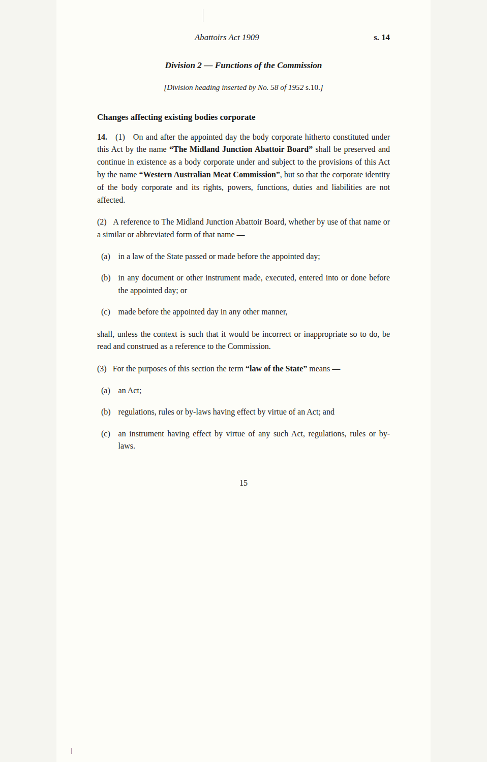Abattoirs Act 1909
s. 14
Division 2 — Functions of the Commission
[Division heading inserted by No. 58 of 1952 s.10.]
Changes affecting existing bodies corporate
14. (1) On and after the appointed day the body corporate hitherto constituted under this Act by the name “The Midland Junction Abattoir Board” shall be preserved and continue in existence as a body corporate under and subject to the provisions of this Act by the name “Western Australian Meat Commission”, but so that the corporate identity of the body corporate and its rights, powers, functions, duties and liabilities are not affected.
(2) A reference to The Midland Junction Abattoir Board, whether by use of that name or a similar or abbreviated form of that name —
(a) in a law of the State passed or made before the appointed day;
(b) in any document or other instrument made, executed, entered into or done before the appointed day; or
(c) made before the appointed day in any other manner,
shall, unless the context is such that it would be incorrect or inappropriate so to do, be read and construed as a reference to the Commission.
(3) For the purposes of this section the term “law of the State” means —
(a) an Act;
(b) regulations, rules or by-laws having effect by virtue of an Act; and
(c) an instrument having effect by virtue of any such Act, regulations, rules or by-laws.
15
|